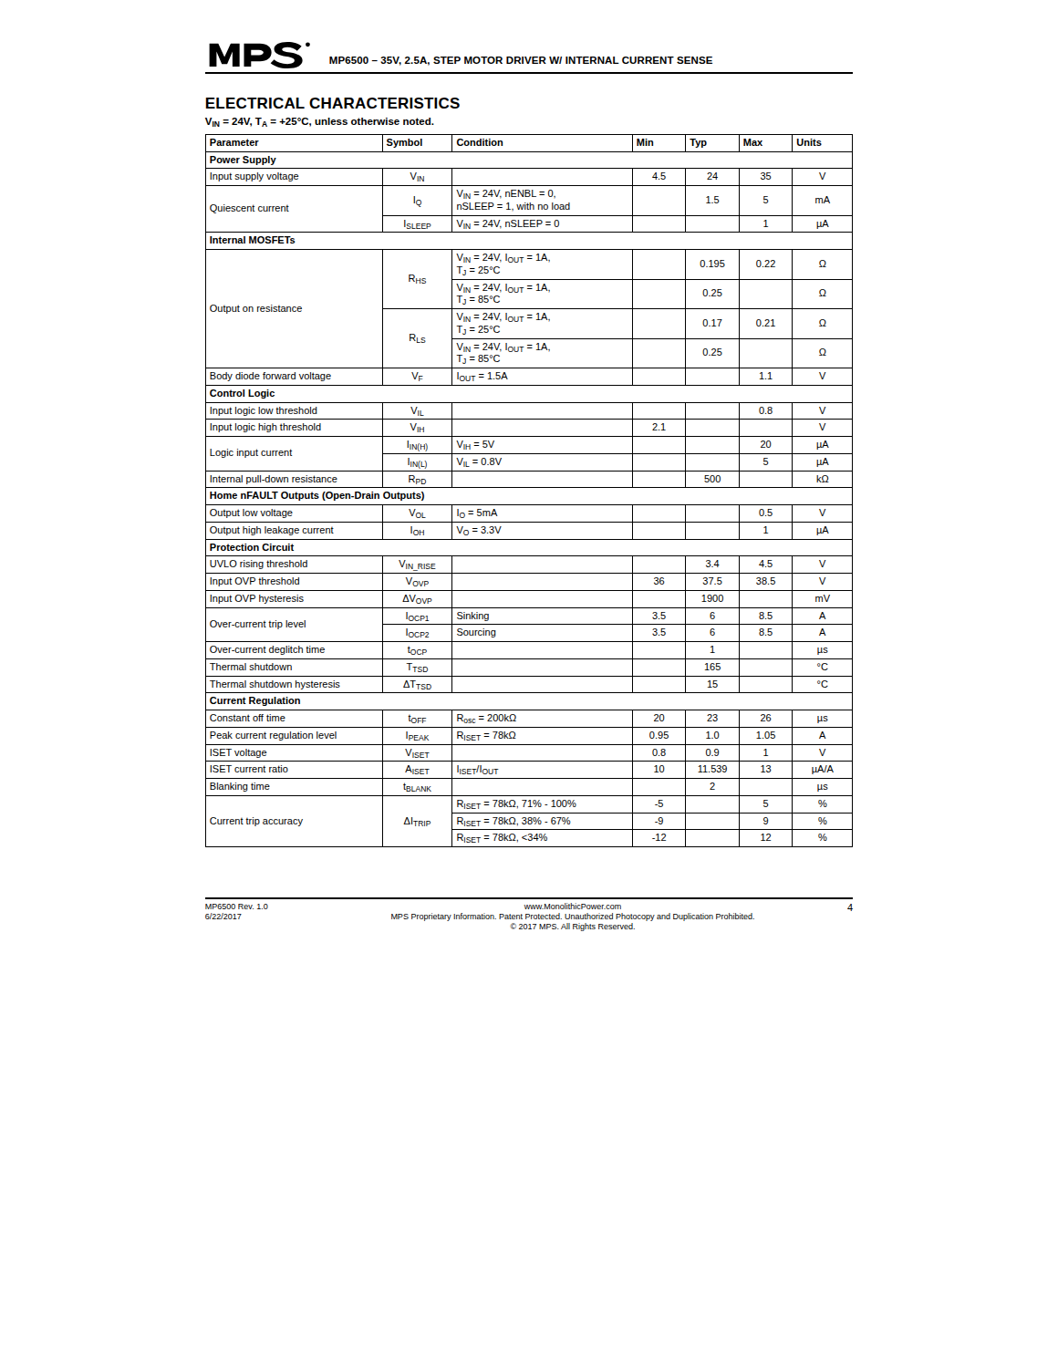MP6500 – 35V, 2.5A, STEP MOTOR DRIVER W/ INTERNAL CURRENT SENSE
ELECTRICAL CHARACTERISTICS
VIN = 24V, TA = +25°C, unless otherwise noted.
| Parameter | Symbol | Condition | Min | Typ | Max | Units |
| --- | --- | --- | --- | --- | --- | --- |
| Power Supply |
| Input supply voltage | V IN | | 4.5 | 24 | 35 | V |
| Quiescent current | I Q | V IN = 24V, nENBL = 0, nSLEEP = 1, with no load | | 1.5 | 5 | mA |
| I SLEEP | V IN = 24V, nSLEEP = 0 | | | 1 | µA |
| Internal MOSFETs |
| Output on resistance | R HS | V IN = 24V, I OUT = 1A, T J = 25°C | | 0.195 | 0.22 | Ω |
| V IN = 24V, I OUT = 1A, T J = 85°C | | 0.25 | | Ω |
| R LS | V IN = 24V, I OUT = 1A, T J = 25°C | | 0.17 | 0.21 | Ω |
| V IN = 24V, I OUT = 1A, T J = 85°C | | 0.25 | | Ω |
| Body diode forward voltage | V F | I OUT = 1.5A | | | 1.1 | V |
| Control Logic |
| Input logic low threshold | V IL | | | | 0.8 | V |
| Input logic high threshold | V IH | | 2.1 | | | V |
| Logic input current | I IN(H) | V IH = 5V | | | 20 | µA |
| I IN(L) | V IL = 0.8V | | | 5 | µA |
| Internal pull-down resistance | R PD | | | 500 | | kΩ |
| Home nFAULT Outputs (Open-Drain Outputs) |
| Output low voltage | V OL | I O = 5mA | | | 0.5 | V |
| Output high leakage current | I OH | V O = 3.3V | | | 1 | µA |
| Protection Circuit |
| UVLO rising threshold | V IN_RISE | | | 3.4 | 4.5 | V |
| Input OVP threshold | V OVP | | 36 | 37.5 | 38.5 | V |
| Input OVP hysteresis | ΔV OVP | | | 1900 | | mV |
| Over-current trip level | I OCP1 | Sinking | 3.5 | 6 | 8.5 | A |
| I OCP2 | Sourcing | 3.5 | 6 | 8.5 | A |
| Over-current deglitch time | t OCP | | | 1 | | µs |
| Thermal shutdown | T TSD | | | 165 | | °C |
| Thermal shutdown hysteresis | ΔT TSD | | | 15 | | °C |
| Current Regulation |
| Constant off time | t OFF | R osc = 200kΩ | 20 | 23 | 26 | µs |
| Peak current regulation level | I PEAK | R ISET = 78kΩ | 0.95 | 1.0 | 1.05 | A |
| ISET voltage | V ISET | | 0.8 | 0.9 | 1 | V |
| ISET current ratio | A ISET | I ISET /I OUT | 10 | 11.539 | 13 | µA/A |
| Blanking time | t BLANK | | | 2 | | µs |
| Current trip accuracy | ΔI TRIP | R ISET = 78kΩ, 71% - 100% | -5 | | 5 | % |
| R ISET = 78kΩ, 38% - 67% | -9 | | 9 | % |
| R ISET = 78kΩ, <34% | -12 | | 12 | % |
MP6500 Rev. 1.0
6/22/2017
www.MonolithicPower.com
MPS Proprietary Information. Patent Protected. Unauthorized Photocopy and Duplication Prohibited.
© 2017 MPS. All Rights Reserved.
4